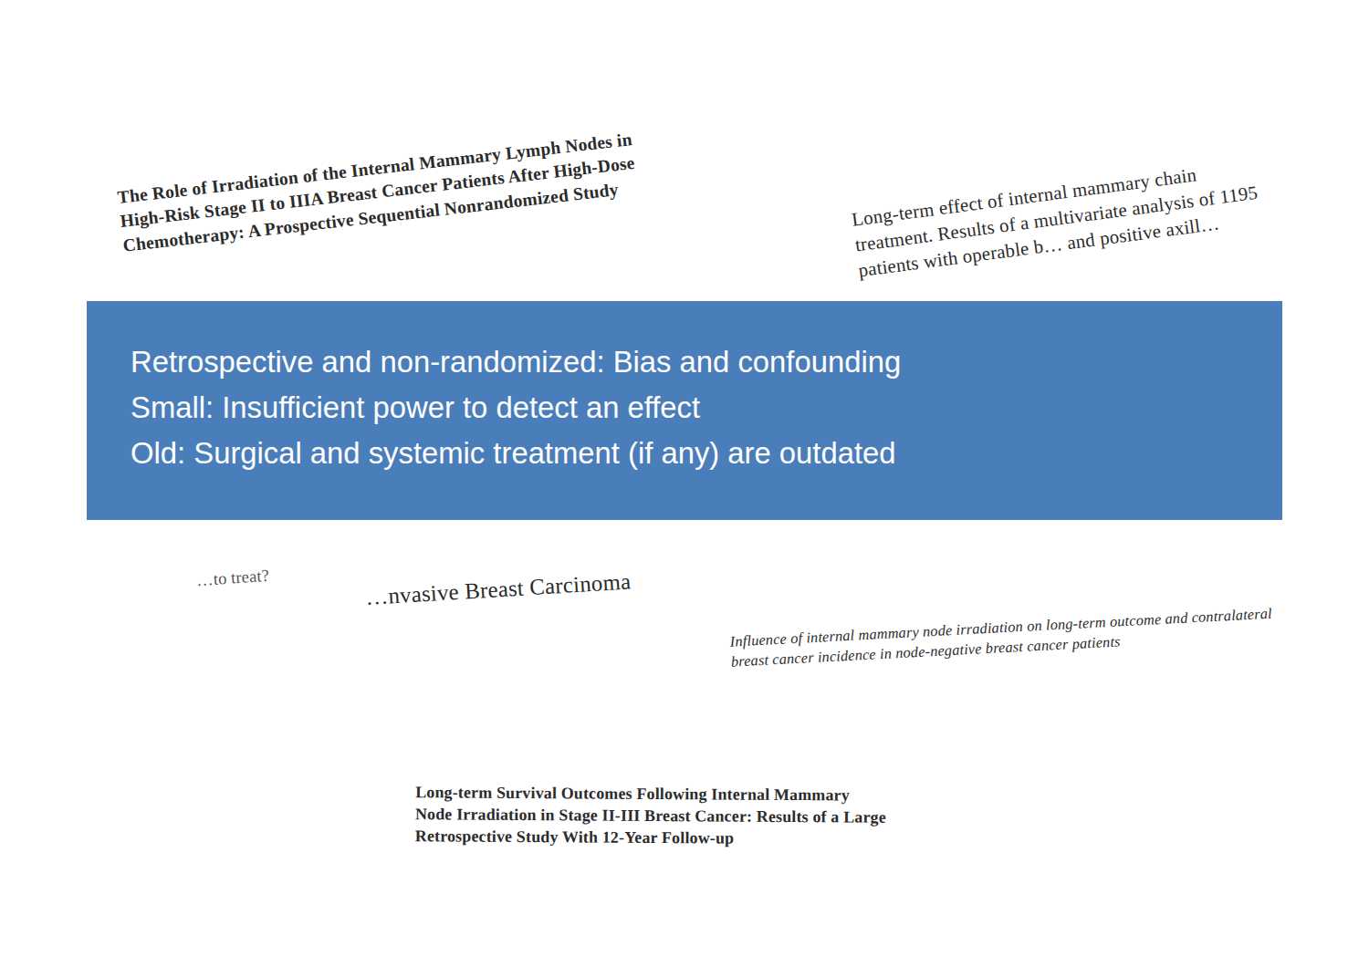The Role of Irradiation of the Internal Mammary Lymph Nodes in High-Risk Stage II to IIIA Breast Cancer Patients After High-Dose Chemotherapy: A Prospective Sequential Nonrandomized Study
Long-term effect of internal mammary chain treatment. Results of a multivariate analysis of 1195 patients with operable b… and positive axill…
…to treat?
…nvasive Breast Carcinoma
Influence of internal mammary node irradiation on long-term outcome and contralateral breast cancer incidence in node-negative breast cancer patients
Long-term Survival Outcomes Following Internal Mammary Node Irradiation in Stage II-III Breast Cancer: Results of a Large Retrospective Study With 12-Year Follow-up
Retrospective and non-randomized: Bias and confounding
Small: Insufficient power to detect an effect
Old: Surgical and systemic treatment (if any) are outdated